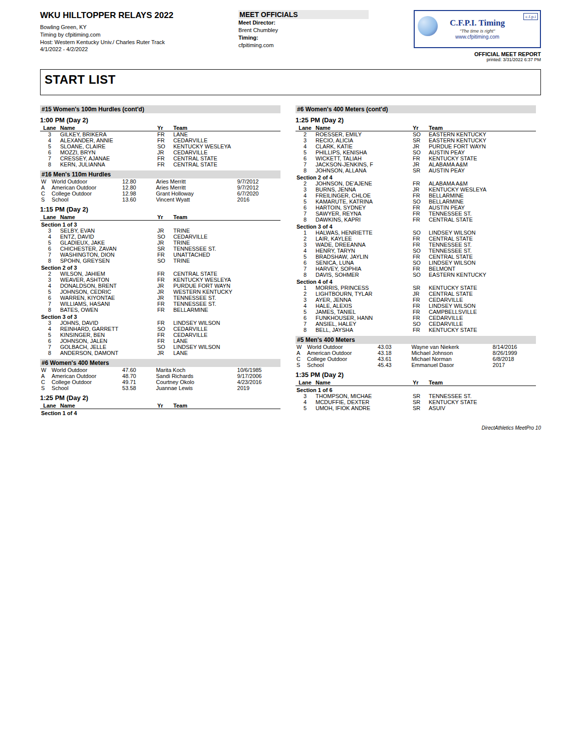WKU HILLTOPPER RELAYS 2022
Bowling Green, KY
Timing by cfpitiming.com
Host: Western Kentucky Univ./ Charles Ruter Track
4/1/2022 - 4/2/2022
MEET OFFICIALS
Meet Director:
Brent Chumbley
Timing:
cfpitiming.com
c.f.p.i
C.F.P.I. Timing
"The time is right"
www.cfpitiming.com
OFFICIAL MEET REPORT
printed: 3/31/2022 6:37 PM
START LIST
#15 Women's 100m Hurdles (cont'd)
1:00 PM (Day 2)
| Lane | Name | Yr | Team |
| 3 | GILKEY, BRIKERA | FR | LANE |
| 4 | ALEXANDER, ANNIE | FR | CEDARVILLE |
| 5 | SLOANE, CLAIRE | SO | KENTUCKY WESLEYA |
| 6 | MOZZI, BRYN | JR | CEDARVILLE |
| 7 | CRESSEY, AJANAE | FR | CENTRAL STATE |
| 8 | KERN, JULIANNA | FR | CENTRAL STATE |
#16 Men's 110m Hurdles
| W | World Outdoor | 12.80 | Aries Merritt | 9/7/2012 |
| A | American Outdoor | 12.80 | Aries Merritt | 9/7/2012 |
| C | College Outdoor | 12.98 | Grant Holloway | 6/7/2020 |
| S | School | 13.60 | Vincent Wyatt | 2016 |
1:15 PM (Day 2)
| Lane | Name | Yr | Team |
| Section 1 of 3 |
| 3 | SELBY, EVAN | JR | TRINE |
| 4 | ENTZ, DAVID | SO | CEDARVILLE |
| 5 | GLADIEUX, JAKE | JR | TRINE |
| 6 | CHICHESTER, ZAVAN | SR | TENNESSEE ST. |
| 7 | WASHINGTON, DION | FR | UNATTACHED |
| 8 | SPOHN, GREYSEN | SO | TRINE |
| Section 2 of 3 |
| 2 | WILSON, JAHIEM | FR | CENTRAL STATE |
| 3 | WEAVER, ASHTON | FR | KENTUCKY WESLEYA |
| 4 | DONALDSON, BRENT | JR | PURDUE FORT WAYN |
| 5 | JOHNSON, CEDRIC | JR | WESTERN KENTUCKY |
| 6 | WARREN, KIYONTAE | JR | TENNESSEE ST. |
| 7 | WILLIAMS, HASANI | FR | TENNESSEE ST. |
| 8 | BATES, OWEN | FR | BELLARMINE |
| Section 3 of 3 |
| 3 | JOHNS, DAVID | FR | LINDSEY WILSON |
| 4 | REINHARD, GARRETT | SO | CEDARVILLE |
| 5 | KINSINGER, BEN | FR | CEDARVILLE |
| 6 | JOHNSON, JALEN | FR | LANE |
| 7 | GOLBACH, JELLE | SO | LINDSEY WILSON |
| 8 | ANDERSON, DAMONT | JR | LANE |
#6 Women's 400 Meters
| W | World Outdoor | 47.60 | Marita Koch | 10/6/1985 |
| A | American Outdoor | 48.70 | Sandi Richards | 9/17/2006 |
| C | College Outdoor | 49.71 | Courtney Okolo | 4/23/2016 |
| S | School | 53.58 | Juannae Lewis | 2019 |
1:25 PM (Day 2)
| Lane | Name | Yr | Team |
| Section 1 of 4 |
#6 Women's 400 Meters (cont'd)
1:25 PM (Day 2)
| Lane | Name | Yr | Team |
| 2 | ROESSER, EMILY | SO | EASTERN KENTUCKY |
| 3 | RECIO, ALICIA | SR | EASTERN KENTUCKY |
| 4 | CLARK, KATIE | JR | PURDUE FORT WAYN |
| 5 | PHILLIPS, KENISHA | SO | AUSTIN PEAY |
| 6 | WICKETT, TALIAH | FR | KENTUCKY STATE |
| 7 | JACKSON-JENKINS, F | JR | ALABAMA A&M |
| 8 | JOHNSON, ALLANA | SR | AUSTIN PEAY |
| Section 2 of 4 |
| 2 | JOHNSON, DE'AJENE | FR | ALABAMA A&M |
| 3 | BURNS, JENNA | JR | KENTUCKY WESLEYA |
| 4 | FREILINGER, CHLOE | FR | BELLARMINE |
| 5 | KAMARUTE, KATRINA | SO | BELLARMINE |
| 6 | HARTOIN, SYDNEY | FR | AUSTIN PEAY |
| 7 | SAWYER, REYNA | FR | TENNESSEE ST. |
| 8 | DAWKINS, KAPRI | FR | CENTRAL STATE |
| Section 3 of 4 |
| 1 | HALWAS, HENRIETTE | SO | LINDSEY WILSON |
| 2 | LAIR, KAYLEE | FR | CENTRAL STATE |
| 3 | WADE, DREEANNA | FR | TENNESSEE ST. |
| 4 | HENRY, TARYN | SO | TENNESSEE ST. |
| 5 | BRADSHAW, JAYLIN | FR | CENTRAL STATE |
| 6 | SENICA, LUNA | SO | LINDSEY WILSON |
| 7 | HARVEY, SOPHIA | FR | BELMONT |
| 8 | DAVIS, SOHMER | SO | EASTERN KENTUCKY |
| Section 4 of 4 |
| 1 | MORRIS, PRINCESS | SR | KENTUCKY STATE |
| 2 | LIGHTBOURN, TYLAR | JR | CENTRAL STATE |
| 3 | AYER, JENNA | FR | CEDARVILLE |
| 4 | HALE, ALEXIS | FR | LINDSEY WILSON |
| 5 | JAMES, TANIEL | FR | CAMPBELLSVILLE |
| 6 | FUNKHOUSER, HANN | FR | CEDARVILLE |
| 7 | ANSIEL, HALEY | SO | CEDARVILLE |
| 8 | BELL, JAYSHA | FR | KENTUCKY STATE |
#5 Men's 400 Meters
| W | World Outdoor | 43.03 | Wayne van Niekerk | 8/14/2016 |
| A | American Outdoor | 43.18 | Michael Johnson | 8/26/1999 |
| C | College Outdoor | 43.61 | Michael Norman | 6/8/2018 |
| S | School | 45.43 | Emmanuel Dasor | 2017 |
1:35 PM (Day 2)
| Lane | Name | Yr | Team |
| Section 1 of 6 |
| 3 | THOMPSON, MICHAE | SR | TENNESSEE ST. |
| 4 | MCDUFFIE, DEXTER | SR | KENTUCKY STATE |
| 5 | UMOH, IFIOK ANDRE | SR | ASUIV |
DirectAthletics MeetPro 10